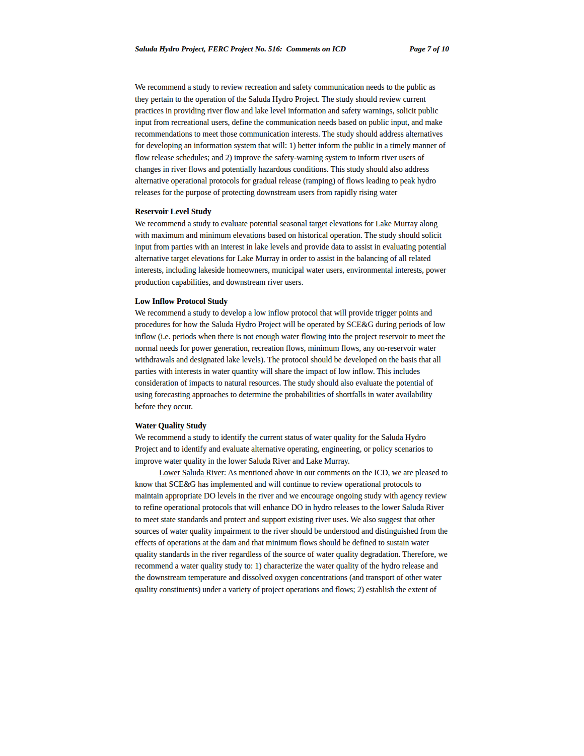Saluda Hydro Project, FERC Project No. 516: Comments on ICD Page 7 of 10
We recommend a study to review recreation and safety communication needs to the public as they pertain to the operation of the Saluda Hydro Project. The study should review current practices in providing river flow and lake level information and safety warnings, solicit public input from recreational users, define the communication needs based on public input, and make recommendations to meet those communication interests. The study should address alternatives for developing an information system that will: 1) better inform the public in a timely manner of flow release schedules; and 2) improve the safety-warning system to inform river users of changes in river flows and potentially hazardous conditions. This study should also address alternative operational protocols for gradual release (ramping) of flows leading to peak hydro releases for the purpose of protecting downstream users from rapidly rising water
Reservoir Level Study
We recommend a study to evaluate potential seasonal target elevations for Lake Murray along with maximum and minimum elevations based on historical operation. The study should solicit input from parties with an interest in lake levels and provide data to assist in evaluating potential alternative target elevations for Lake Murray in order to assist in the balancing of all related interests, including lakeside homeowners, municipal water users, environmental interests, power production capabilities, and downstream river users.
Low Inflow Protocol Study
We recommend a study to develop a low inflow protocol that will provide trigger points and procedures for how the Saluda Hydro Project will be operated by SCE&G during periods of low inflow (i.e. periods when there is not enough water flowing into the project reservoir to meet the normal needs for power generation, recreation flows, minimum flows, any on-reservoir water withdrawals and designated lake levels). The protocol should be developed on the basis that all parties with interests in water quantity will share the impact of low inflow. This includes consideration of impacts to natural resources. The study should also evaluate the potential of using forecasting approaches to determine the probabilities of shortfalls in water availability before they occur.
Water Quality Study
We recommend a study to identify the current status of water quality for the Saluda Hydro Project and to identify and evaluate alternative operating, engineering, or policy scenarios to improve water quality in the lower Saluda River and Lake Murray.
Lower Saluda River: As mentioned above in our comments on the ICD, we are pleased to know that SCE&G has implemented and will continue to review operational protocols to maintain appropriate DO levels in the river and we encourage ongoing study with agency review to refine operational protocols that will enhance DO in hydro releases to the lower Saluda River to meet state standards and protect and support existing river uses. We also suggest that other sources of water quality impairment to the river should be understood and distinguished from the effects of operations at the dam and that minimum flows should be defined to sustain water quality standards in the river regardless of the source of water quality degradation. Therefore, we recommend a water quality study to: 1) characterize the water quality of the hydro release and the downstream temperature and dissolved oxygen concentrations (and transport of other water quality constituents) under a variety of project operations and flows; 2) establish the extent of